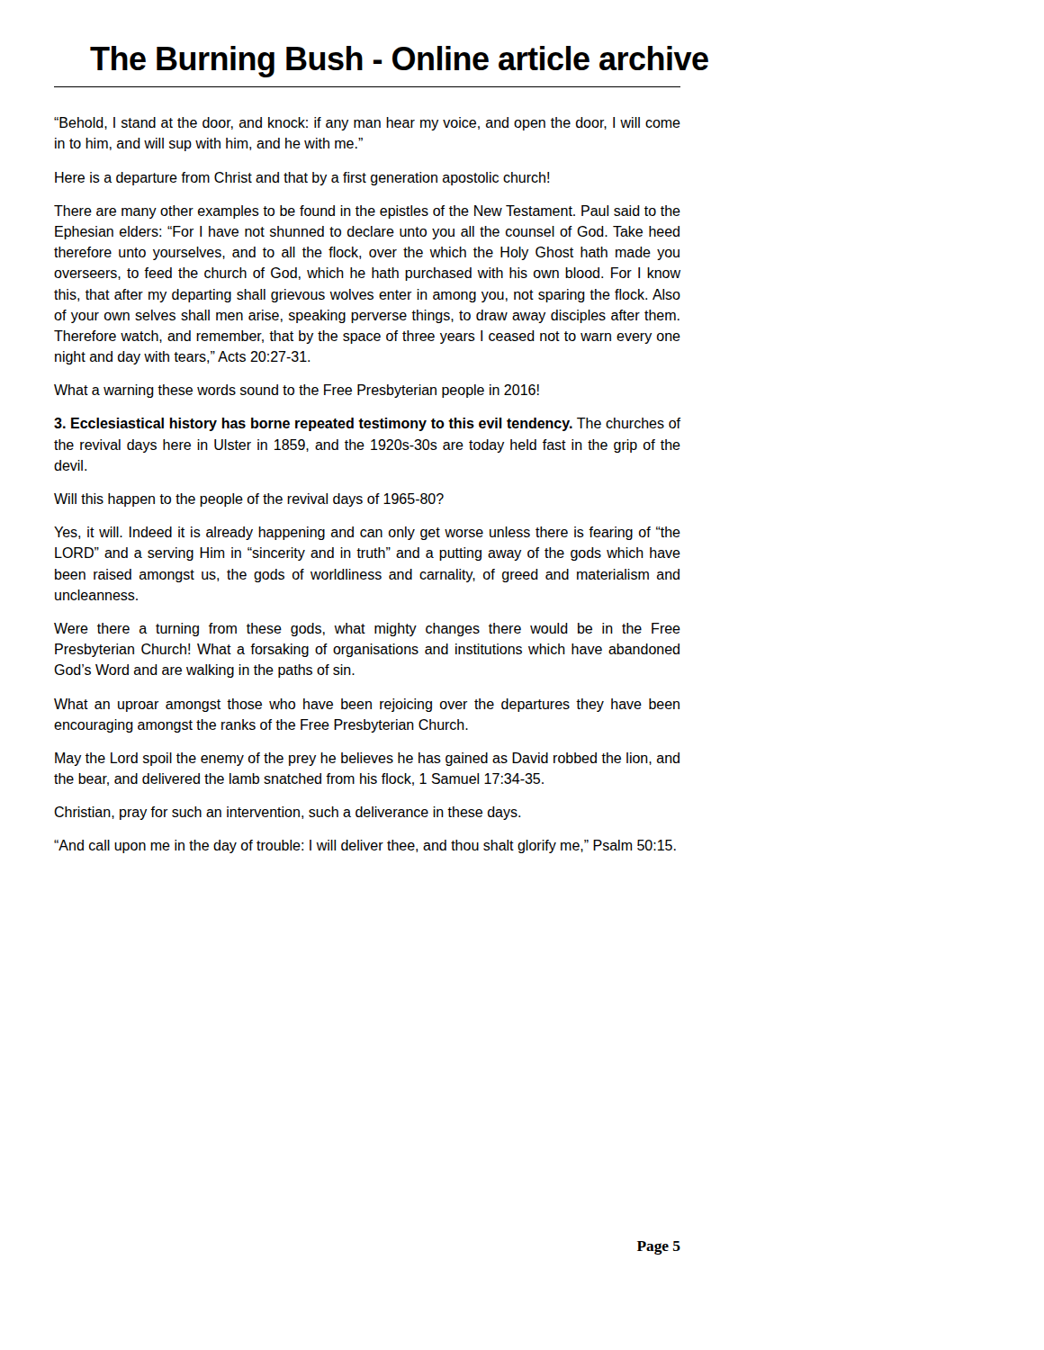The Burning Bush - Online article archive
“Behold, I stand at the door, and knock: if any man hear my voice, and open the door, I will come in to him, and will sup with him, and he with me.”
Here is a departure from Christ and that by a first generation apostolic church!
There are many other examples to be found in the epistles of the New Testament. Paul said to the Ephesian elders: “For I have not shunned to declare unto you all the counsel of God. Take heed therefore unto yourselves, and to all the flock, over the which the Holy Ghost hath made you overseers, to feed the church of God, which he hath purchased with his own blood. For I know this, that after my departing shall grievous wolves enter in among you, not sparing the flock. Also of your own selves shall men arise, speaking perverse things, to draw away disciples after them. Therefore watch, and remember, that by the space of three years I ceased not to warn every one night and day with tears,” Acts 20:27-31.
What a warning these words sound to the Free Presbyterian people in 2016!
3. Ecclesiastical history has borne repeated testimony to this evil tendency. The churches of the revival days here in Ulster in 1859, and the 1920s-30s are today held fast in the grip of the devil.
Will this happen to the people of the revival days of 1965-80?
Yes, it will. Indeed it is already happening and can only get worse unless there is fearing of “the LORD” and a serving Him in “sincerity and in truth” and a putting away of the gods which have been raised amongst us, the gods of worldliness and carnality, of greed and materialism and uncleanness.
Were there a turning from these gods, what mighty changes there would be in the Free Presbyterian Church! What a forsaking of organisations and institutions which have abandoned God’s Word and are walking in the paths of sin.
What an uproar amongst those who have been rejoicing over the departures they have been encouraging amongst the ranks of the Free Presbyterian Church.
May the Lord spoil the enemy of the prey he believes he has gained as David robbed the lion, and the bear, and delivered the lamb snatched from his flock, 1 Samuel 17:34-35.
Christian, pray for such an intervention, such a deliverance in these days.
“And call upon me in the day of trouble: I will deliver thee, and thou shalt glorify me,” Psalm 50:15.
Page 5